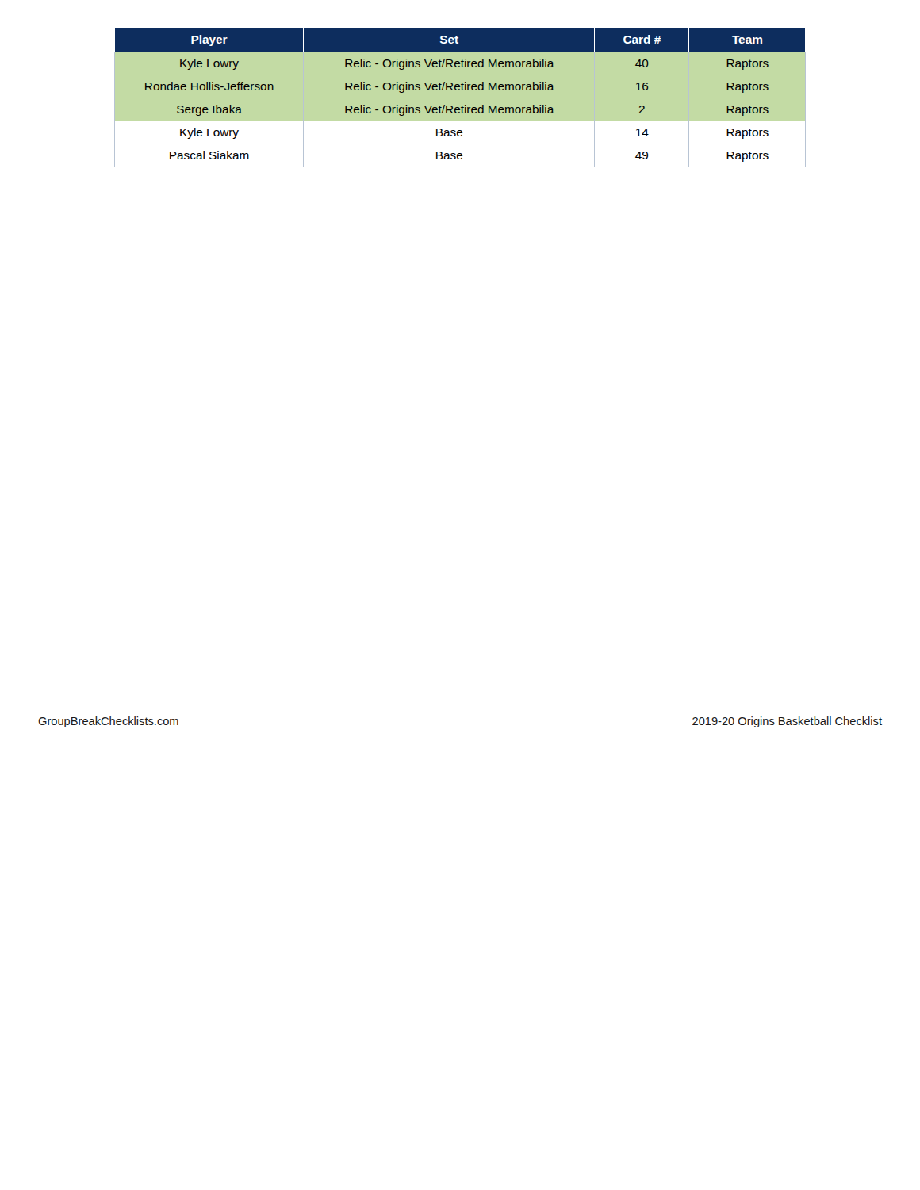| Player | Set | Card # | Team |
| --- | --- | --- | --- |
| Kyle Lowry | Relic - Origins Vet/Retired Memorabilia | 40 | Raptors |
| Rondae Hollis-Jefferson | Relic - Origins Vet/Retired Memorabilia | 16 | Raptors |
| Serge Ibaka | Relic - Origins Vet/Retired Memorabilia | 2 | Raptors |
| Kyle Lowry | Base | 14 | Raptors |
| Pascal Siakam | Base | 49 | Raptors |
GroupBreakChecklists.com 2019-20 Origins Basketball Checklist